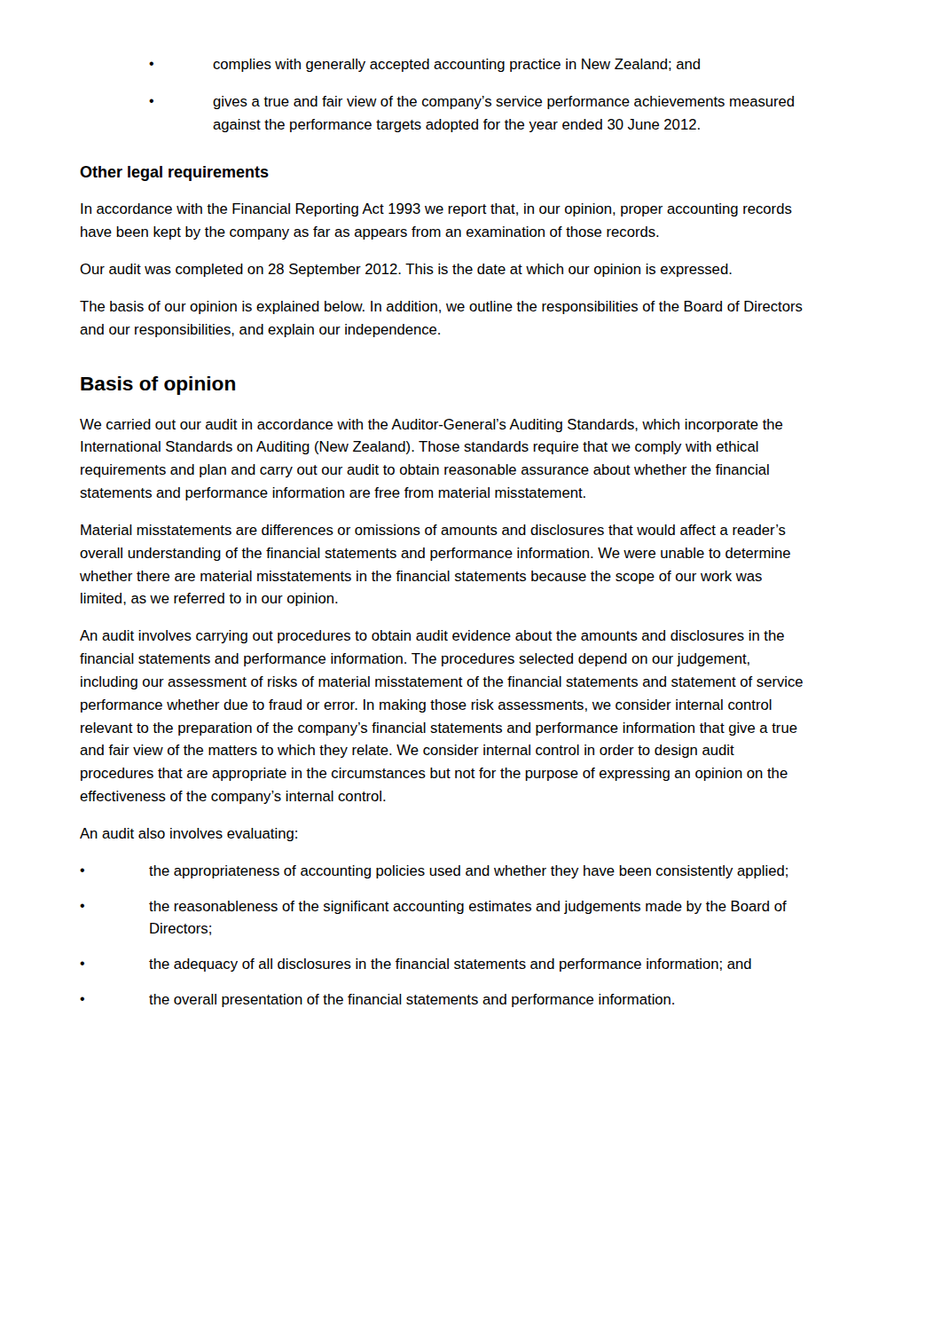complies with generally accepted accounting practice in New Zealand; and
gives a true and fair view of the company’s service performance achievements measured against the performance targets adopted for the year ended 30 June 2012.
Other legal requirements
In accordance with the Financial Reporting Act 1993 we report that, in our opinion, proper accounting records have been kept by the company as far as appears from an examination of those records.
Our audit was completed on 28 September 2012. This is the date at which our opinion is expressed.
The basis of our opinion is explained below. In addition, we outline the responsibilities of the Board of Directors and our responsibilities, and explain our independence.
Basis of opinion
We carried out our audit in accordance with the Auditor-General’s Auditing Standards, which incorporate the International Standards on Auditing (New Zealand). Those standards require that we comply with ethical requirements and plan and carry out our audit to obtain reasonable assurance about whether the financial statements and performance information are free from material misstatement.
Material misstatements are differences or omissions of amounts and disclosures that would affect a reader’s overall understanding of the financial statements and performance information. We were unable to determine whether there are material misstatements in the financial statements because the scope of our work was limited, as we referred to in our opinion.
An audit involves carrying out procedures to obtain audit evidence about the amounts and disclosures in the financial statements and performance information. The procedures selected depend on our judgement, including our assessment of risks of material misstatement of the financial statements and statement of service performance whether due to fraud or error. In making those risk assessments, we consider internal control relevant to the preparation of the company’s financial statements and performance information that give a true and fair view of the matters to which they relate. We consider internal control in order to design audit procedures that are appropriate in the circumstances but not for the purpose of expressing an opinion on the effectiveness of the company’s internal control.
An audit also involves evaluating:
the appropriateness of accounting policies used and whether they have been consistently applied;
the reasonableness of the significant accounting estimates and judgements made by the Board of Directors;
the adequacy of all disclosures in the financial statements and performance information; and
the overall presentation of the financial statements and performance information.